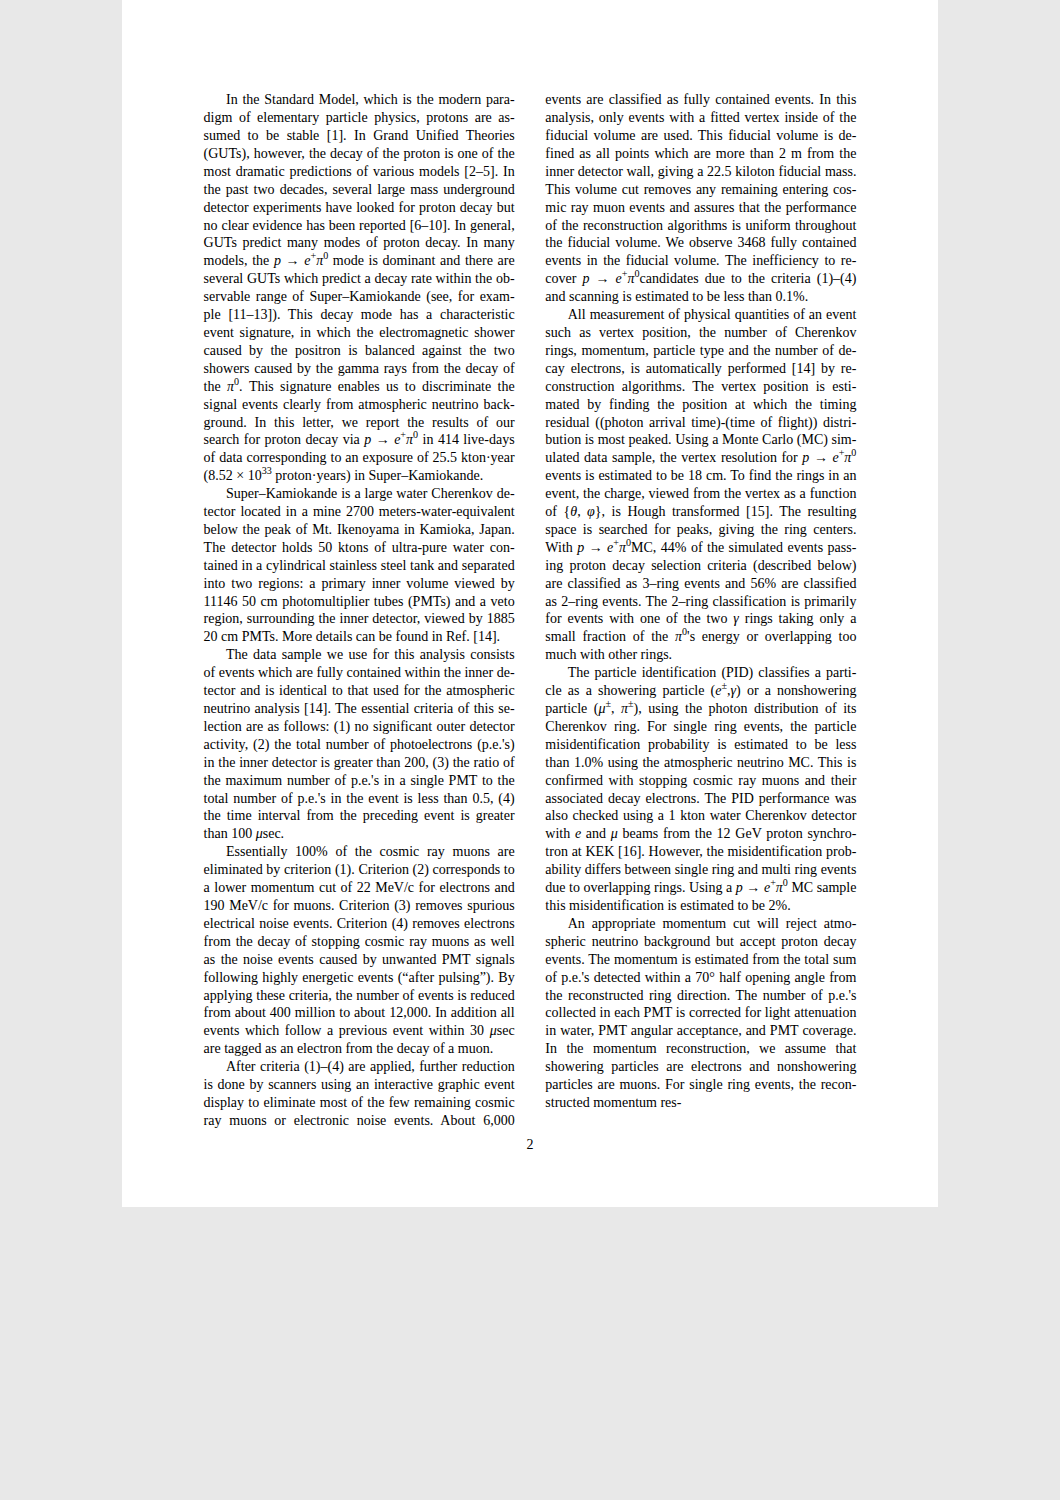In the Standard Model, which is the modern paradigm of elementary particle physics, protons are assumed to be stable [1]. In Grand Unified Theories (GUTs), however, the decay of the proton is one of the most dramatic predictions of various models [2–5]. In the past two decades, several large mass underground detector experiments have looked for proton decay but no clear evidence has been reported [6–10]. In general, GUTs predict many modes of proton decay. In many models, the p → e+π0 mode is dominant and there are several GUTs which predict a decay rate within the observable range of Super–Kamiokande (see, for example [11–13]). This decay mode has a characteristic event signature, in which the electromagnetic shower caused by the positron is balanced against the two showers caused by the gamma rays from the decay of the π0. This signature enables us to discriminate the signal events clearly from atmospheric neutrino background. In this letter, we report the results of our search for proton decay via p → e+π0 in 414 live-days of data corresponding to an exposure of 25.5 kton·year (8.52 × 1033 proton·years) in Super–Kamiokande.
Super–Kamiokande is a large water Cherenkov detector located in a mine 2700 meters-water-equivalent below the peak of Mt. Ikenoyama in Kamioka, Japan. The detector holds 50 ktons of ultra-pure water contained in a cylindrical stainless steel tank and separated into two regions: a primary inner volume viewed by 11146 50 cm photomultiplier tubes (PMTs) and a veto region, surrounding the inner detector, viewed by 1885 20 cm PMTs. More details can be found in Ref. [14].
The data sample we use for this analysis consists of events which are fully contained within the inner detector and is identical to that used for the atmospheric neutrino analysis [14]. The essential criteria of this selection are as follows: (1) no significant outer detector activity, (2) the total number of photoelectrons (p.e.'s) in the inner detector is greater than 200, (3) the ratio of the maximum number of p.e.'s in a single PMT to the total number of p.e.'s in the event is less than 0.5, (4) the time interval from the preceding event is greater than 100 μsec.
Essentially 100% of the cosmic ray muons are eliminated by criterion (1). Criterion (2) corresponds to a lower momentum cut of 22 MeV/c for electrons and 190 MeV/c for muons. Criterion (3) removes spurious electrical noise events. Criterion (4) removes electrons from the decay of stopping cosmic ray muons as well as the noise events caused by unwanted PMT signals following highly energetic events (“after pulsing”). By applying these criteria, the number of events is reduced from about 400 million to about 12,000. In addition all events which follow a previous event within 30 μsec are tagged as an electron from the decay of a muon.
After criteria (1)–(4) are applied, further reduction is done by scanners using an interactive graphic event display to eliminate most of the few remaining cosmic ray muons or electronic noise events. About 6,000 events are classified as fully contained events. In this analysis, only events with a fitted vertex inside of the fiducial volume are used. This fiducial volume is defined as all points which are more than 2 m from the inner detector wall, giving a 22.5 kiloton fiducial mass. This volume cut removes any remaining entering cosmic ray muon events and assures that the performance of the reconstruction algorithms is uniform throughout the fiducial volume. We observe 3468 fully contained events in the fiducial volume. The inefficiency to recover p → e+π0candidates due to the criteria (1)–(4) and scanning is estimated to be less than 0.1%.
All measurement of physical quantities of an event such as vertex position, the number of Cherenkov rings, momentum, particle type and the number of decay electrons, is automatically performed [14] by reconstruction algorithms. The vertex position is estimated by finding the position at which the timing residual ((photon arrival time)-(time of flight)) distribution is most peaked. Using a Monte Carlo (MC) simulated data sample, the vertex resolution for p → e+π0 events is estimated to be 18 cm. To find the rings in an event, the charge, viewed from the vertex as a function of {θ, φ}, is Hough transformed [15]. The resulting space is searched for peaks, giving the ring centers. With p → e+π0MC, 44% of the simulated events passing proton decay selection criteria (described below) are classified as 3–ring events and 56% are classified as 2–ring events. The 2–ring classification is primarily for events with one of the two γ rings taking only a small fraction of the π0's energy or overlapping too much with other rings.
The particle identification (PID) classifies a particle as a showering particle (e±,γ) or a nonshowering particle (μ±, π±), using the photon distribution of its Cherenkov ring. For single ring events, the particle misidentification probability is estimated to be less than 1.0% using the atmospheric neutrino MC. This is confirmed with stopping cosmic ray muons and their associated decay electrons. The PID performance was also checked using a 1 kton water Cherenkov detector with e and μ beams from the 12 GeV proton synchrotron at KEK [16]. However, the misidentification probability differs between single ring and multi ring events due to overlapping rings. Using a p → e+π0 MC sample this misidentification is estimated to be 2%.
An appropriate momentum cut will reject atmospheric neutrino background but accept proton decay events. The momentum is estimated from the total sum of p.e.'s detected within a 70° half opening angle from the reconstructed ring direction. The number of p.e.'s collected in each PMT is corrected for light attenuation in water, PMT angular acceptance, and PMT coverage. In the momentum reconstruction, we assume that showering particles are electrons and nonshowering particles are muons. For single ring events, the reconstructed momentum res-
2